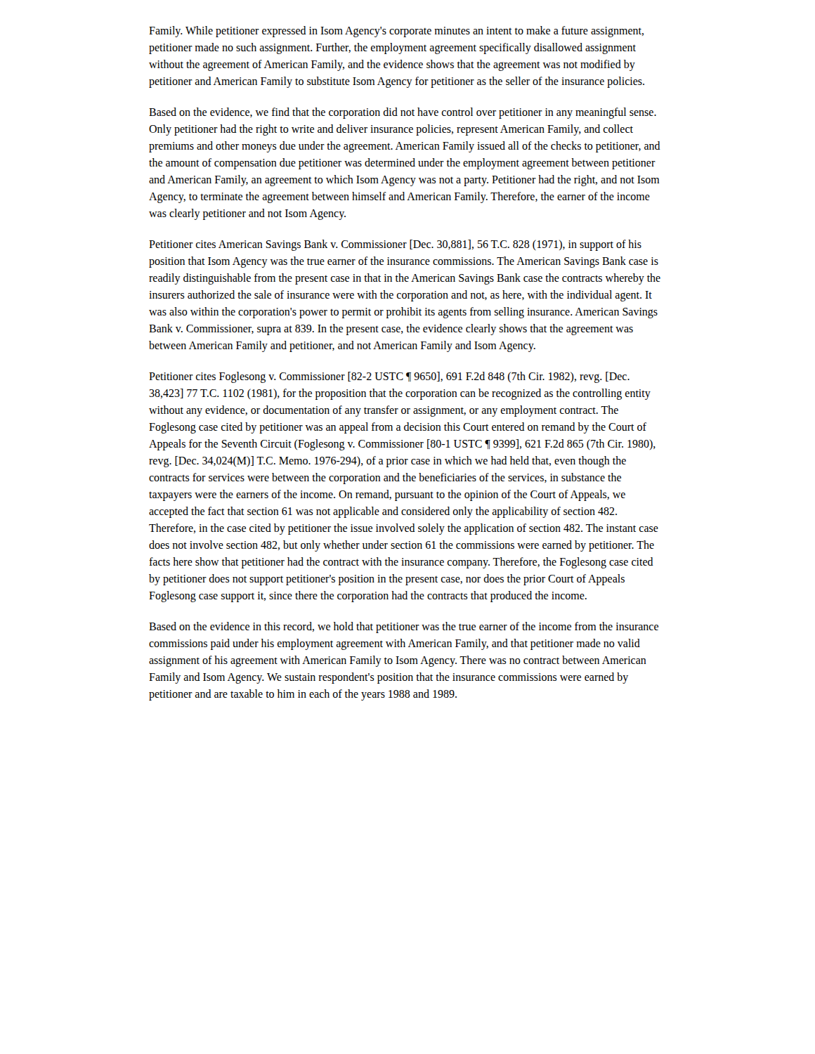Family. While petitioner expressed in Isom Agency's corporate minutes an intent to make a future assignment, petitioner made no such assignment. Further, the employment agreement specifically disallowed assignment without the agreement of American Family, and the evidence shows that the agreement was not modified by petitioner and American Family to substitute Isom Agency for petitioner as the seller of the insurance policies.
Based on the evidence, we find that the corporation did not have control over petitioner in any meaningful sense. Only petitioner had the right to write and deliver insurance policies, represent American Family, and collect premiums and other moneys due under the agreement. American Family issued all of the checks to petitioner, and the amount of compensation due petitioner was determined under the employment agreement between petitioner and American Family, an agreement to which Isom Agency was not a party. Petitioner had the right, and not Isom Agency, to terminate the agreement between himself and American Family. Therefore, the earner of the income was clearly petitioner and not Isom Agency.
Petitioner cites American Savings Bank v. Commissioner [Dec. 30,881], 56 T.C. 828 (1971), in support of his position that Isom Agency was the true earner of the insurance commissions. The American Savings Bank case is readily distinguishable from the present case in that in the American Savings Bank case the contracts whereby the insurers authorized the sale of insurance were with the corporation and not, as here, with the individual agent. It was also within the corporation's power to permit or prohibit its agents from selling insurance. American Savings Bank v. Commissioner, supra at 839. In the present case, the evidence clearly shows that the agreement was between American Family and petitioner, and not American Family and Isom Agency.
Petitioner cites Foglesong v. Commissioner [82-2 USTC ¶ 9650], 691 F.2d 848 (7th Cir. 1982), revg. [Dec. 38,423] 77 T.C. 1102 (1981), for the proposition that the corporation can be recognized as the controlling entity without any evidence, or documentation of any transfer or assignment, or any employment contract. The Foglesong case cited by petitioner was an appeal from a decision this Court entered on remand by the Court of Appeals for the Seventh Circuit (Foglesong v. Commissioner [80-1 USTC ¶ 9399], 621 F.2d 865 (7th Cir. 1980), revg. [Dec. 34,024(M)] T.C. Memo. 1976-294), of a prior case in which we had held that, even though the contracts for services were between the corporation and the beneficiaries of the services, in substance the taxpayers were the earners of the income. On remand, pursuant to the opinion of the Court of Appeals, we accepted the fact that section 61 was not applicable and considered only the applicability of section 482. Therefore, in the case cited by petitioner the issue involved solely the application of section 482. The instant case does not involve section 482, but only whether under section 61 the commissions were earned by petitioner. The facts here show that petitioner had the contract with the insurance company. Therefore, the Foglesong case cited by petitioner does not support petitioner's position in the present case, nor does the prior Court of Appeals Foglesong case support it, since there the corporation had the contracts that produced the income.
Based on the evidence in this record, we hold that petitioner was the true earner of the income from the insurance commissions paid under his employment agreement with American Family, and that petitioner made no valid assignment of his agreement with American Family to Isom Agency. There was no contract between American Family and Isom Agency. We sustain respondent's position that the insurance commissions were earned by petitioner and are taxable to him in each of the years 1988 and 1989.